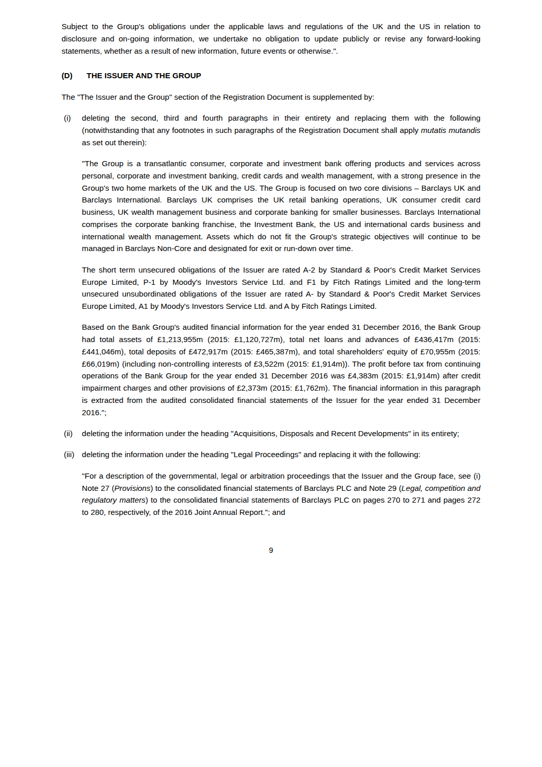Subject to the Group's obligations under the applicable laws and regulations of the UK and the US in relation to disclosure and on-going information, we undertake no obligation to update publicly or revise any forward-looking statements, whether as a result of new information, future events or otherwise.".
(D) THE ISSUER AND THE GROUP
The "The Issuer and the Group" section of the Registration Document is supplemented by:
(i)
deleting the second, third and fourth paragraphs in their entirety and replacing them with the following (notwithstanding that any footnotes in such paragraphs of the Registration Document shall apply mutatis mutandis as set out therein):
"The Group is a transatlantic consumer, corporate and investment bank offering products and services across personal, corporate and investment banking, credit cards and wealth management, with a strong presence in the Group's two home markets of the UK and the US. The Group is focused on two core divisions – Barclays UK and Barclays International. Barclays UK comprises the UK retail banking operations, UK consumer credit card business, UK wealth management business and corporate banking for smaller businesses. Barclays International comprises the corporate banking franchise, the Investment Bank, the US and international cards business and international wealth management. Assets which do not fit the Group's strategic objectives will continue to be managed in Barclays Non-Core and designated for exit or run-down over time.
The short term unsecured obligations of the Issuer are rated A-2 by Standard & Poor's Credit Market Services Europe Limited, P-1 by Moody's Investors Service Ltd. and F1 by Fitch Ratings Limited and the long-term unsecured unsubordinated obligations of the Issuer are rated A- by Standard & Poor's Credit Market Services Europe Limited, A1 by Moody's Investors Service Ltd. and A by Fitch Ratings Limited.
Based on the Bank Group's audited financial information for the year ended 31 December 2016, the Bank Group had total assets of £1,213,955m (2015: £1,120,727m), total net loans and advances of £436,417m (2015: £441,046m), total deposits of £472,917m (2015: £465,387m), and total shareholders' equity of £70,955m (2015: £66,019m) (including non-controlling interests of £3,522m (2015: £1,914m)). The profit before tax from continuing operations of the Bank Group for the year ended 31 December 2016 was £4,383m (2015: £1,914m) after credit impairment charges and other provisions of £2,373m (2015: £1,762m). The financial information in this paragraph is extracted from the audited consolidated financial statements of the Issuer for the year ended 31 December 2016.";
(ii)
deleting the information under the heading "Acquisitions, Disposals and Recent Developments" in its entirety;
(iii)
deleting the information under the heading "Legal Proceedings" and replacing it with the following:
"For a description of the governmental, legal or arbitration proceedings that the Issuer and the Group face, see (i) Note 27 (Provisions) to the consolidated financial statements of Barclays PLC and Note 29 (Legal, competition and regulatory matters) to the consolidated financial statements of Barclays PLC on pages 270 to 271 and pages 272 to 280, respectively, of the 2016 Joint Annual Report."; and
9